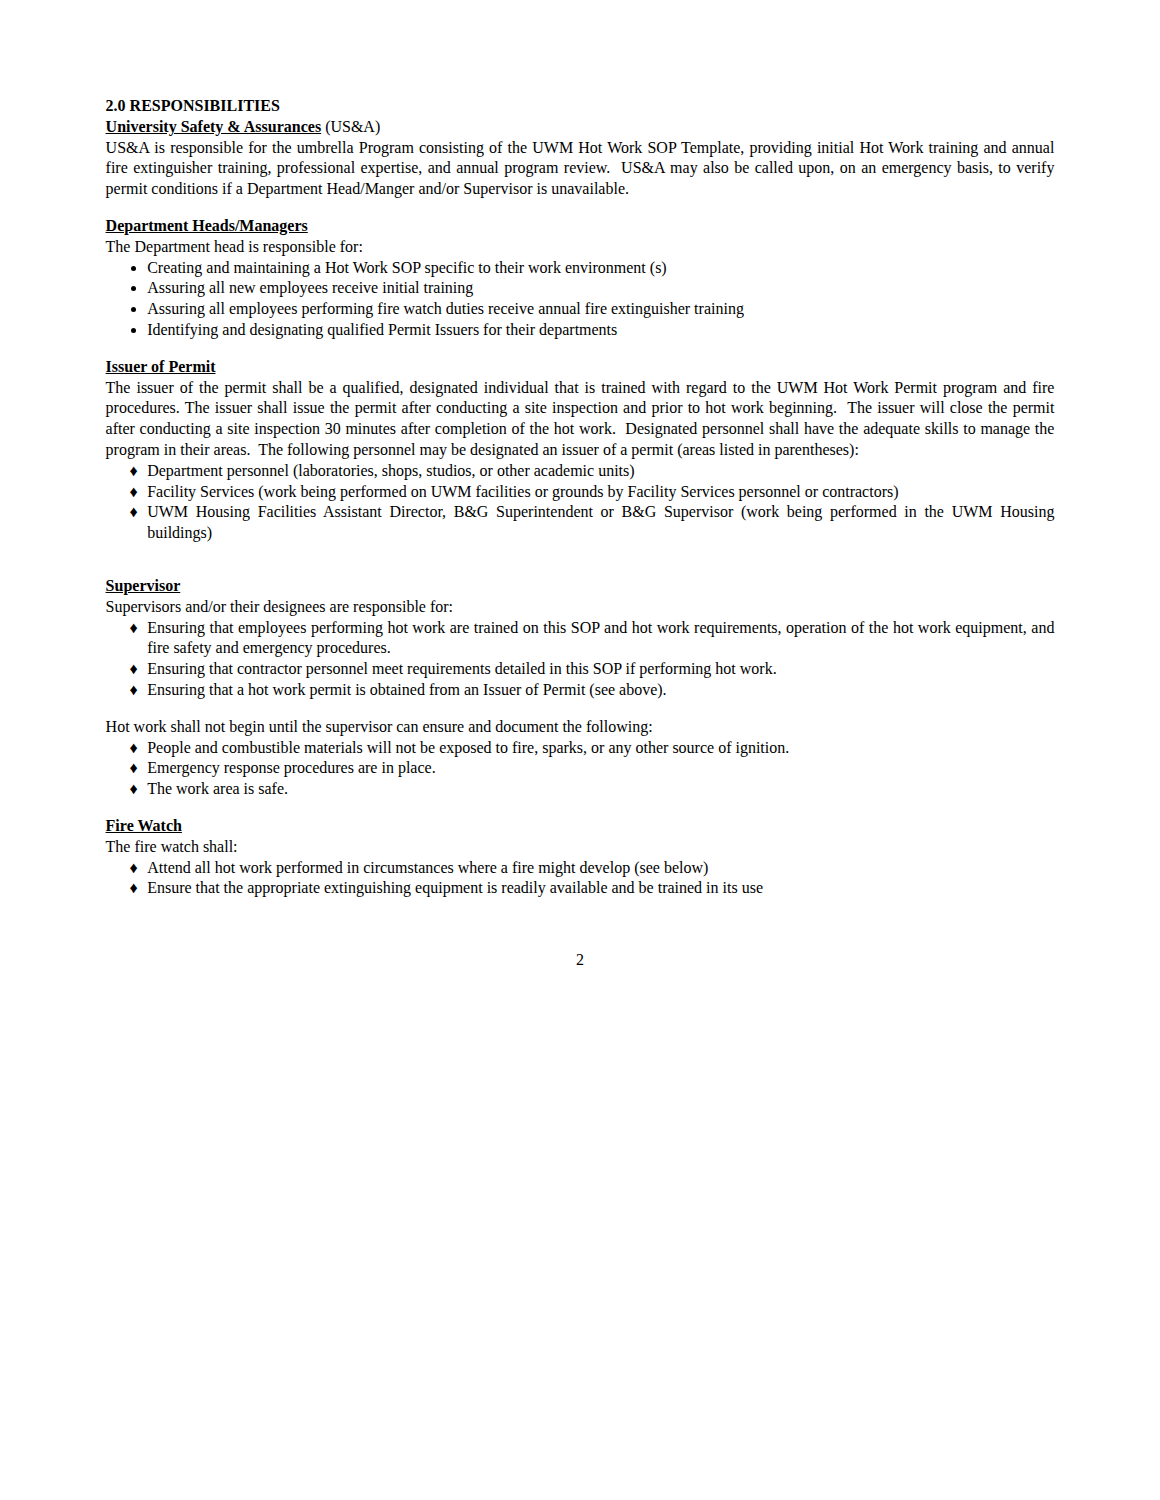2.0 RESPONSIBILITIES
University Safety & Assurances
(US&A)
US&A is responsible for the umbrella Program consisting of the UWM Hot Work SOP Template, providing initial Hot Work training and annual fire extinguisher training, professional expertise, and annual program review. US&A may also be called upon, on an emergency basis, to verify permit conditions if a Department Head/Manger and/or Supervisor is unavailable.
Department Heads/Managers
The Department head is responsible for:
Creating and maintaining a Hot Work SOP specific to their work environment (s)
Assuring all new employees receive initial training
Assuring all employees performing fire watch duties receive annual fire extinguisher training
Identifying and designating qualified Permit Issuers for their departments
Issuer of Permit
The issuer of the permit shall be a qualified, designated individual that is trained with regard to the UWM Hot Work Permit program and fire procedures. The issuer shall issue the permit after conducting a site inspection and prior to hot work beginning. The issuer will close the permit after conducting a site inspection 30 minutes after completion of the hot work. Designated personnel shall have the adequate skills to manage the program in their areas. The following personnel may be designated an issuer of a permit (areas listed in parentheses):
Department personnel (laboratories, shops, studios, or other academic units)
Facility Services (work being performed on UWM facilities or grounds by Facility Services personnel or contractors)
UWM Housing Facilities Assistant Director, B&G Superintendent or B&G Supervisor (work being performed in the UWM Housing buildings)
Supervisor
Supervisors and/or their designees are responsible for:
Ensuring that employees performing hot work are trained on this SOP and hot work requirements, operation of the hot work equipment, and fire safety and emergency procedures.
Ensuring that contractor personnel meet requirements detailed in this SOP if performing hot work.
Ensuring that a hot work permit is obtained from an Issuer of Permit (see above).
Hot work shall not begin until the supervisor can ensure and document the following:
People and combustible materials will not be exposed to fire, sparks, or any other source of ignition.
Emergency response procedures are in place.
The work area is safe.
Fire Watch
The fire watch shall:
Attend all hot work performed in circumstances where a fire might develop (see below)
Ensure that the appropriate extinguishing equipment is readily available and be trained in its use
2